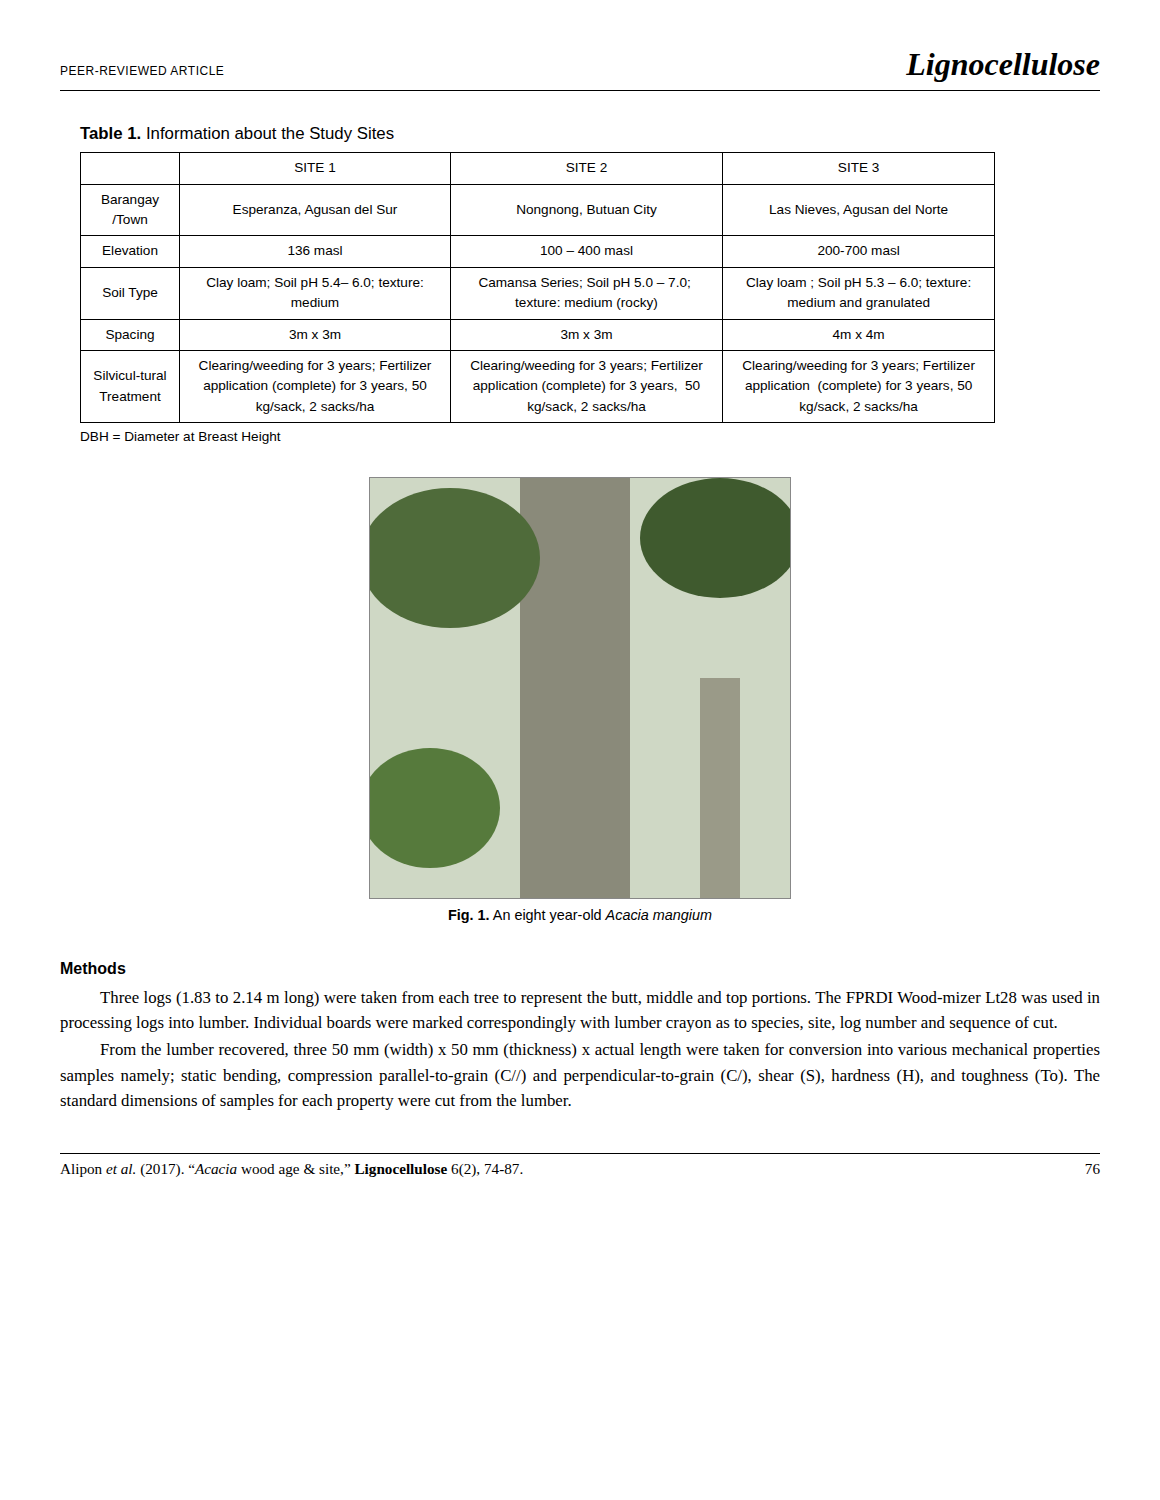PEER-REVIEWED ARTICLE
Lignocellulose
Table 1. Information about the Study Sites
| | SITE 1 | SITE 2 | SITE 3 |
| --- | --- | --- | --- |
| Barangay /Town | Esperanza, Agusan del Sur | Nongnong, Butuan City | Las Nieves, Agusan del Norte |
| Elevation | 136 masl | 100 – 400 masl | 200-700 masl |
| Soil Type | Clay loam; Soil pH 5.4– 6.0; texture: medium | Camansa Series; Soil pH 5.0 – 7.0; texture: medium (rocky) | Clay loam ; Soil pH 5.3 – 6.0; texture: medium and granulated |
| Spacing | 3m x 3m | 3m x 3m | 4m x 4m |
| Silvicul-tural Treatment | Clearing/weeding for 3 years; Fertilizer application (complete) for 3 years, 50 kg/sack, 2 sacks/ha | Clearing/weeding for 3 years; Fertilizer application (complete) for 3 years, 50 kg/sack, 2 sacks/ha | Clearing/weeding for 3 years; Fertilizer application (complete) for 3 years, 50 kg/sack, 2 sacks/ha |
DBH = Diameter at Breast Height
Fig. 1. An eight year-old Acacia mangium
Methods
Three logs (1.83 to 2.14 m long) were taken from each tree to represent the butt, middle and top portions. The FPRDI Wood-mizer Lt28 was used in processing logs into lumber. Individual boards were marked correspondingly with lumber crayon as to species, site, log number and sequence of cut.
From the lumber recovered, three 50 mm (width) x 50 mm (thickness) x actual length were taken for conversion into various mechanical properties samples namely; static bending, compression parallel-to-grain (C//) and perpendicular-to-grain (C/), shear (S), hardness (H), and toughness (To). The standard dimensions of samples for each property were cut from the lumber.
Alipon et al. (2017). “Acacia wood age & site,” Lignocellulose 6(2), 74-87.
76